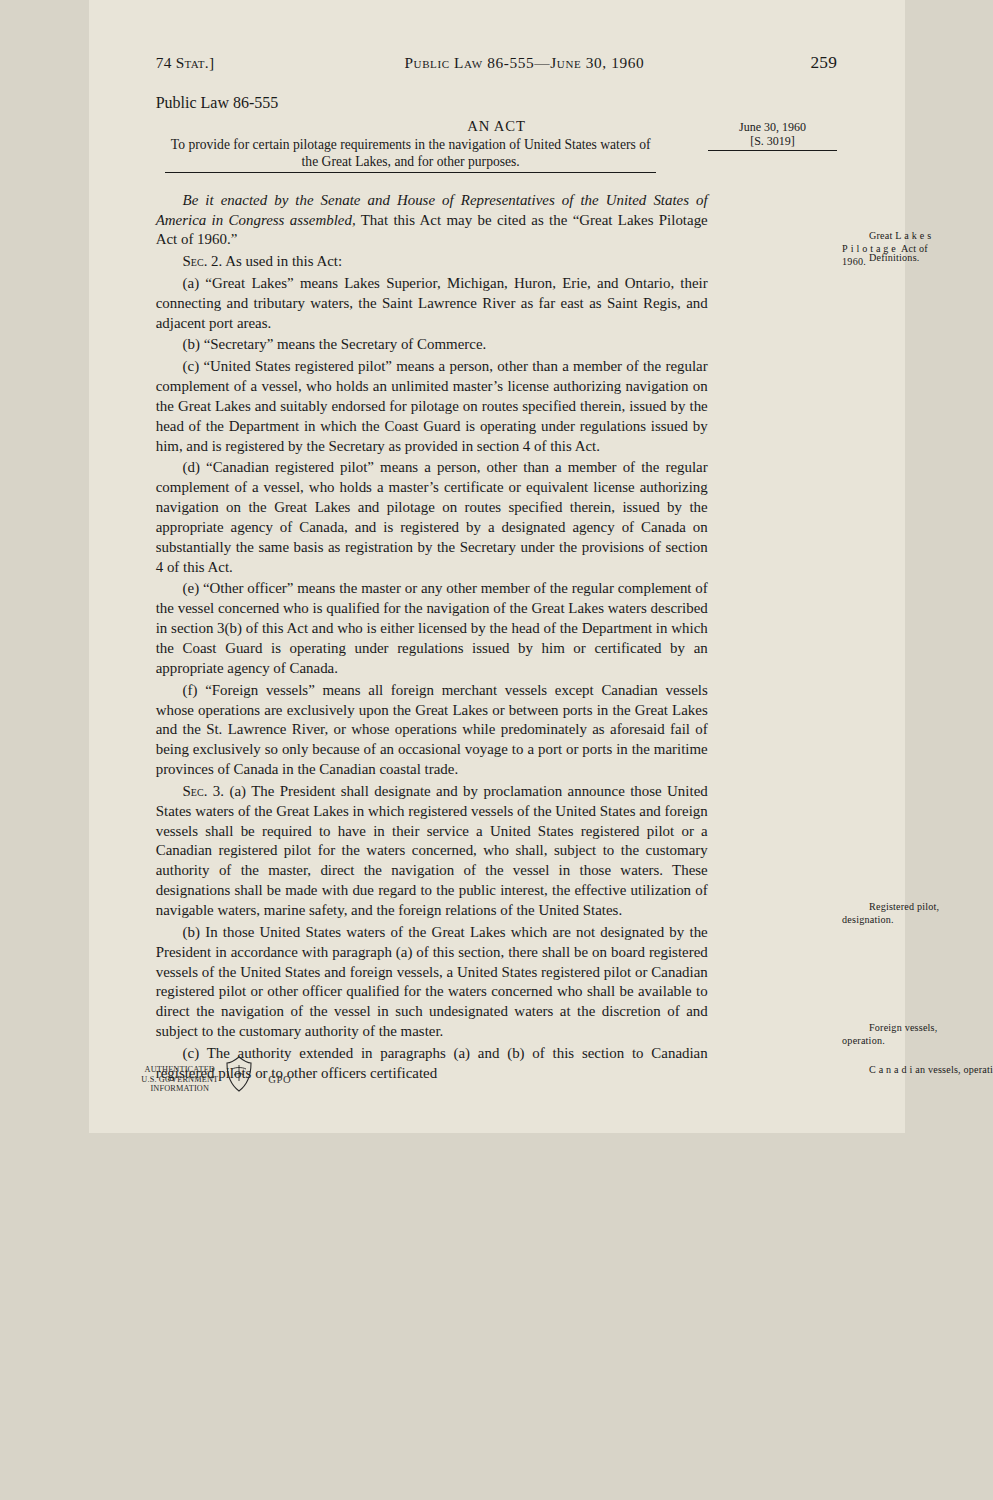74 Stat.] Public Law 86-555—June 30, 1960 259
Public Law 86-555
AN ACT
To provide for certain pilotage requirements in the navigation of United States waters of the Great Lakes, and for other purposes.
June 30, 1960
[S. 3019]
Be it enacted by the Senate and House of Representatives of the United States of America in Congress assembled, That this Act may be cited as the “Great Lakes Pilotage Act of 1960.” Great L a k e s
P i l o t a g e Act of
1960.
Sec. 2. As used in this Act: Definitions.
(a) “Great Lakes” means Lakes Superior, Michigan, Huron, Erie, and Ontario, their connecting and tributary waters, the Saint Lawrence River as far east as Saint Regis, and adjacent port areas.
(b) “Secretary” means the Secretary of Commerce.
(c) “United States registered pilot” means a person, other than a member of the regular complement of a vessel, who holds an unlimited master’s license authorizing navigation on the Great Lakes and suitably endorsed for pilotage on routes specified therein, issued by the head of the Department in which the Coast Guard is operating under regulations issued by him, and is registered by the Secretary as provided in section 4 of this Act.
(d) “Canadian registered pilot” means a person, other than a member of the regular complement of a vessel, who holds a master’s certificate or equivalent license authorizing navigation on the Great Lakes and pilotage on routes specified therein, issued by the appropriate agency of Canada, and is registered by a designated agency of Canada on substantially the same basis as registration by the Secretary under the provisions of section 4 of this Act.
(e) “Other officer” means the master or any other member of the regular complement of the vessel concerned who is qualified for the navigation of the Great Lakes waters described in section 3(b) of this Act and who is either licensed by the head of the Department in which the Coast Guard is operating under regulations issued by him or certificated by an appropriate agency of Canada.
(f) “Foreign vessels” means all foreign merchant vessels except Canadian vessels whose operations are exclusively upon the Great Lakes or between ports in the Great Lakes and the St. Lawrence River, or whose operations while predominately as aforesaid fail of being exclusively so only because of an occasional voyage to a port or ports in the maritime provinces of Canada in the Canadian coastal trade.
Sec. 3. (a) The President shall designate and by proclamation announce those United States waters of the Great Lakes in which registered vessels of the United States and foreign vessels shall be required to have in their service a United States registered pilot or a Canadian registered pilot for the waters concerned, who shall, subject to the customary authority of the master, direct the navigation of the vessel in those waters. These designations shall be made with due regard to the public interest, the effective utilization of navigable waters, marine safety, and the foreign relations of the United States. Registered pilot,
designation.
(b) In those United States waters of the Great Lakes which are not designated by the President in accordance with paragraph (a) of this section, there shall be on board registered vessels of the United States and foreign vessels, a United States registered pilot or Canadian registered pilot or other officer qualified for the waters concerned who shall be available to direct the navigation of the vessel in such undesignated waters at the discretion of and subject to the customary authority of the master. Foreign vessels,
operation.
(c) The authority extended in paragraphs (a) and (b) of this section to Canadian registered pilots or to other officers certificated C a n a d i an vessels, operation.
AUTHENTICATED
U.S. GOVERNMENT
INFORMATION
GPO